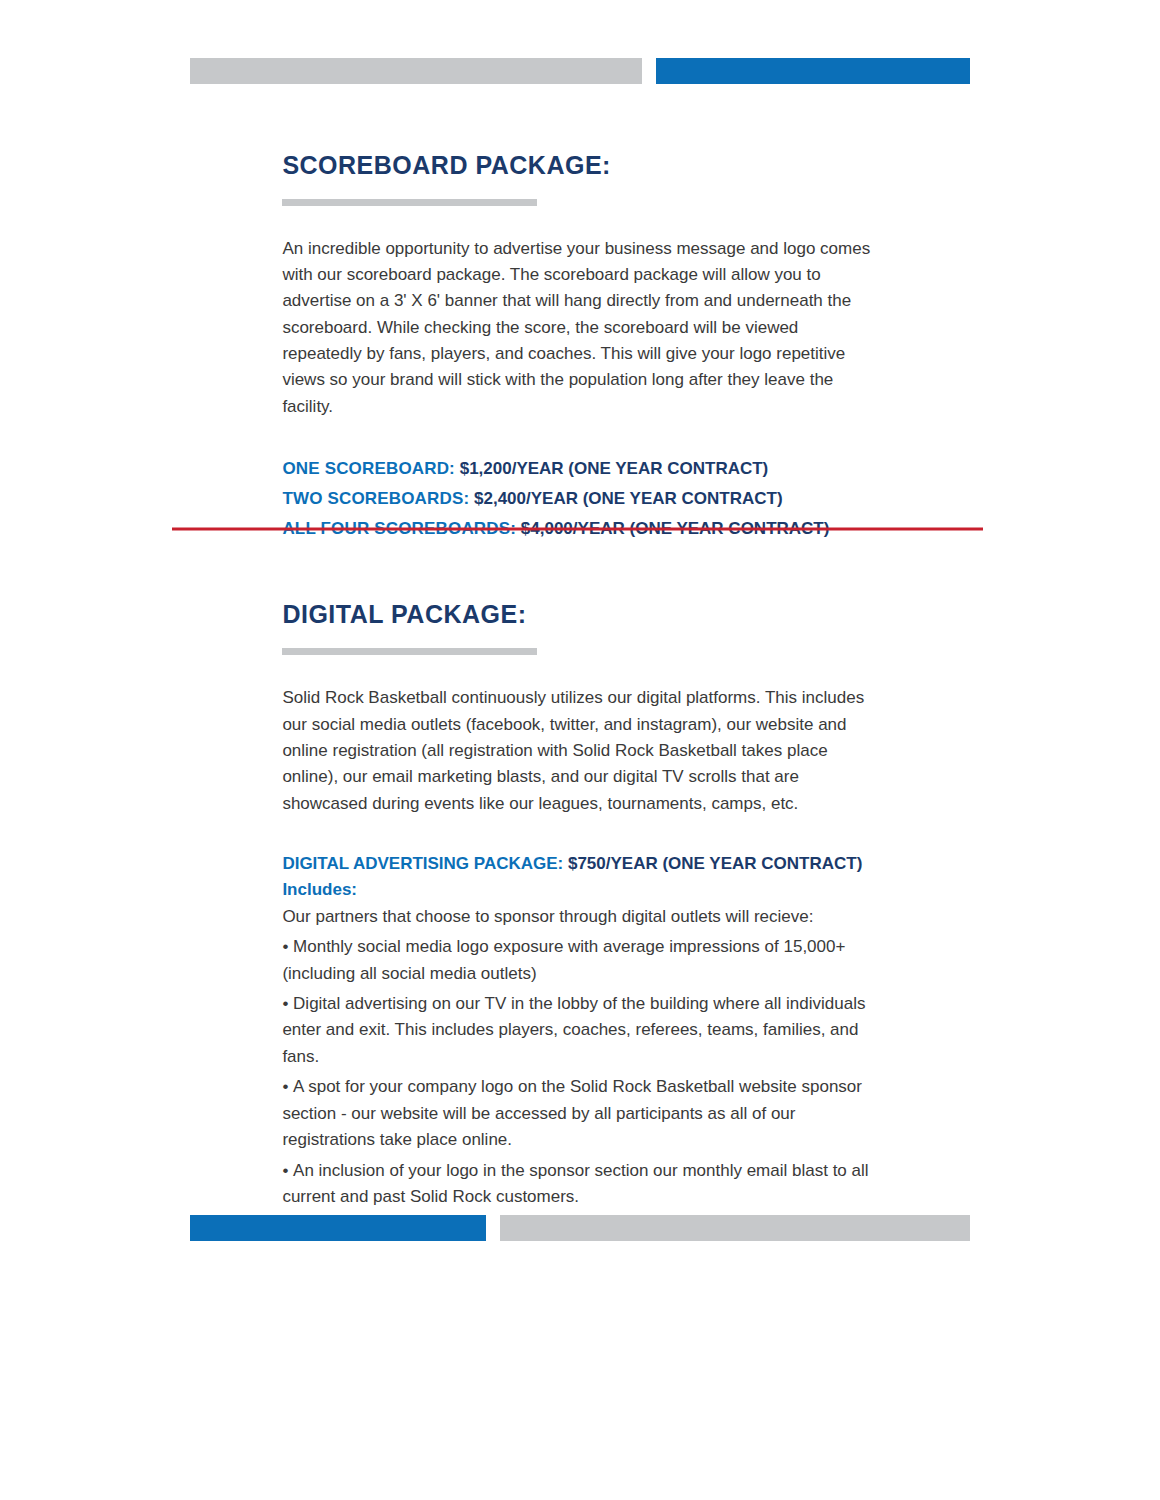Scoreboard Package:
An incredible opportunity to advertise your business message and logo comes with our scoreboard package. The scoreboard package will allow you to advertise on a 3' X 6' banner that will hang directly from and underneath the scoreboard. While checking the score, the scoreboard will be viewed repeatedly by fans, players, and coaches. This will give your logo repetitive views so your brand will stick with the population long after they leave the facility.
One Scoreboard: $1,200/Year (One Year Contract)
Two Scoreboards: $2,400/Year (One Year Contract)
All Four Scoreboards: $4,000/Year (One Year Contract)
Digital Package:
Solid Rock Basketball continuously utilizes our digital platforms. This includes our social media outlets (facebook, twitter, and instagram), our website and online registration (all registration with Solid Rock Basketball takes place online), our email marketing blasts, and our digital TV scrolls that are showcased during events like our leagues, tournaments, camps, etc.
Digital Advertising Package: $750/Year (One Year Contract)
Includes:
Our partners that choose to sponsor through digital outlets will recieve:
Monthly social media logo exposure with average impressions of 15,000+ (including all social media outlets)
Digital advertising on our TV in the lobby of the building where all individuals enter and exit. This includes players, coaches, referees, teams, families, and fans.
A spot for your company logo on the Solid Rock Basketball website sponsor section - our website will be accessed by all participants as all of our registrations take place online.
An inclusion of your logo in the sponsor section our monthly email blast to all current and past Solid Rock customers.